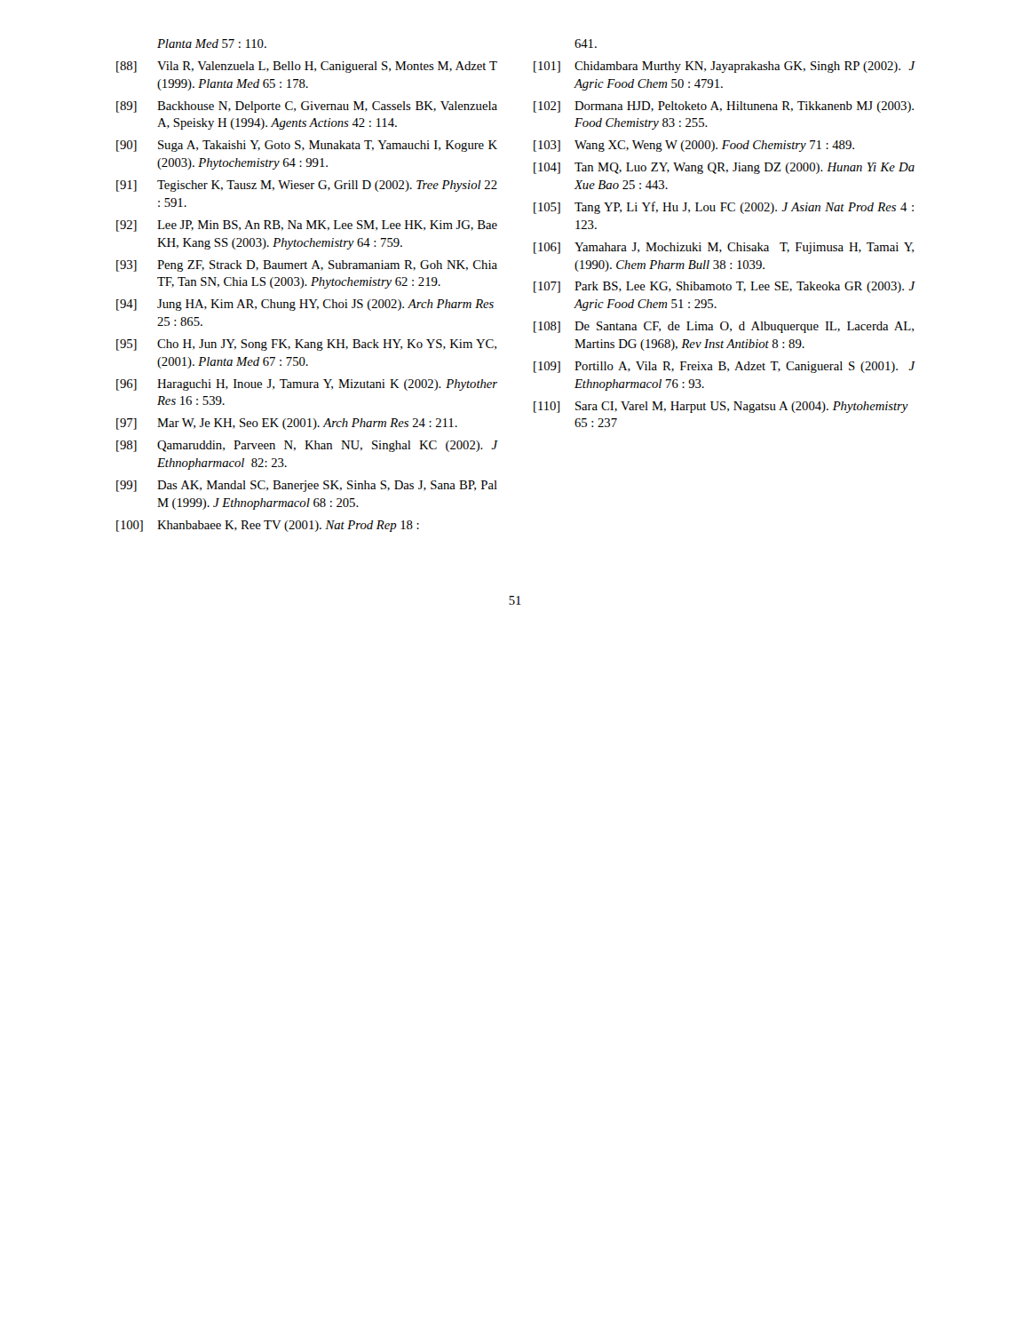Planta Med 57 : 110.
[88]
Vila R, Valenzuela L, Bello H, Canigueral S, Montes M, Adzet T (1999). Planta Med 65 : 178.
[89]
Backhouse N, Delporte C, Givernau M, Cassels BK, Valenzuela A, Speisky H (1994). Agents Actions 42 : 114.
[90]
Suga A, Takaishi Y, Goto S, Munakata T, Yamauchi I, Kogure K (2003). Phytochemistry 64 : 991.
[91]
Tegischer K, Tausz M, Wieser G, Grill D (2002). Tree Physiol 22 : 591.
[92]
Lee JP, Min BS, An RB, Na MK, Lee SM, Lee HK, Kim JG, Bae KH, Kang SS (2003). Phytochemistry 64 : 759.
[93]
Peng ZF, Strack D, Baumert A, Subramaniam R, Goh NK, Chia TF, Tan SN, Chia LS (2003). Phytochemistry 62 : 219.
[94]
Jung HA, Kim AR, Chung HY, Choi JS (2002). Arch Pharm Res 25 : 865.
[95]
Cho H, Jun JY, Song FK, Kang KH, Back HY, Ko YS, Kim YC, (2001). Planta Med 67 : 750.
[96]
Haraguchi H, Inoue J, Tamura Y, Mizutani K (2002). Phytother Res 16 : 539.
[97]
Mar W, Je KH, Seo EK (2001). Arch Pharm Res 24 : 211.
[98]
Qamaruddin, Parveen N, Khan NU, Singhal KC (2002). J Ethnopharmacol 82: 23.
[99]
Das AK, Mandal SC, Banerjee SK, Sinha S, Das J, Sana BP, Pal M (1999). J Ethnopharmacol 68 : 205.
[100]
Khanbabaee K, Ree TV (2001). Nat Prod Rep 18 :
641.
[101]
Chidambara Murthy KN, Jayaprakasha GK, Singh RP (2002). J Agric Food Chem 50 : 4791.
[102]
Dormana HJD, Peltoketo A, Hiltunena R, Tikkanenb MJ (2003). Food Chemistry 83 : 255.
[103]
Wang XC, Weng W (2000). Food Chemistry 71 : 489.
[104]
Tan MQ, Luo ZY, Wang QR, Jiang DZ (2000). Hunan Yi Ke Da Xue Bao 25 : 443.
[105]
Tang YP, Li Yf, Hu J, Lou FC (2002). J Asian Nat Prod Res 4 : 123.
[106]
Yamahara J, Mochizuki M, Chisaka T, Fujimusa H, Tamai Y, (1990). Chem Pharm Bull 38 : 1039.
[107]
Park BS, Lee KG, Shibamoto T, Lee SE, Takeoka GR (2003). J Agric Food Chem 51 : 295.
[108]
De Santana CF, de Lima O, d Albuquerque IL, Lacerda AL, Martins DG (1968), Rev Inst Antibiot 8 : 89.
[109]
Portillo A, Vila R, Freixa B, Adzet T, Canigueral S (2001). J Ethnopharmacol 76 : 93.
[110]
Sara CI, Varel M, Harput US, Nagatsu A (2004). Phytohemistry 65 : 237
51